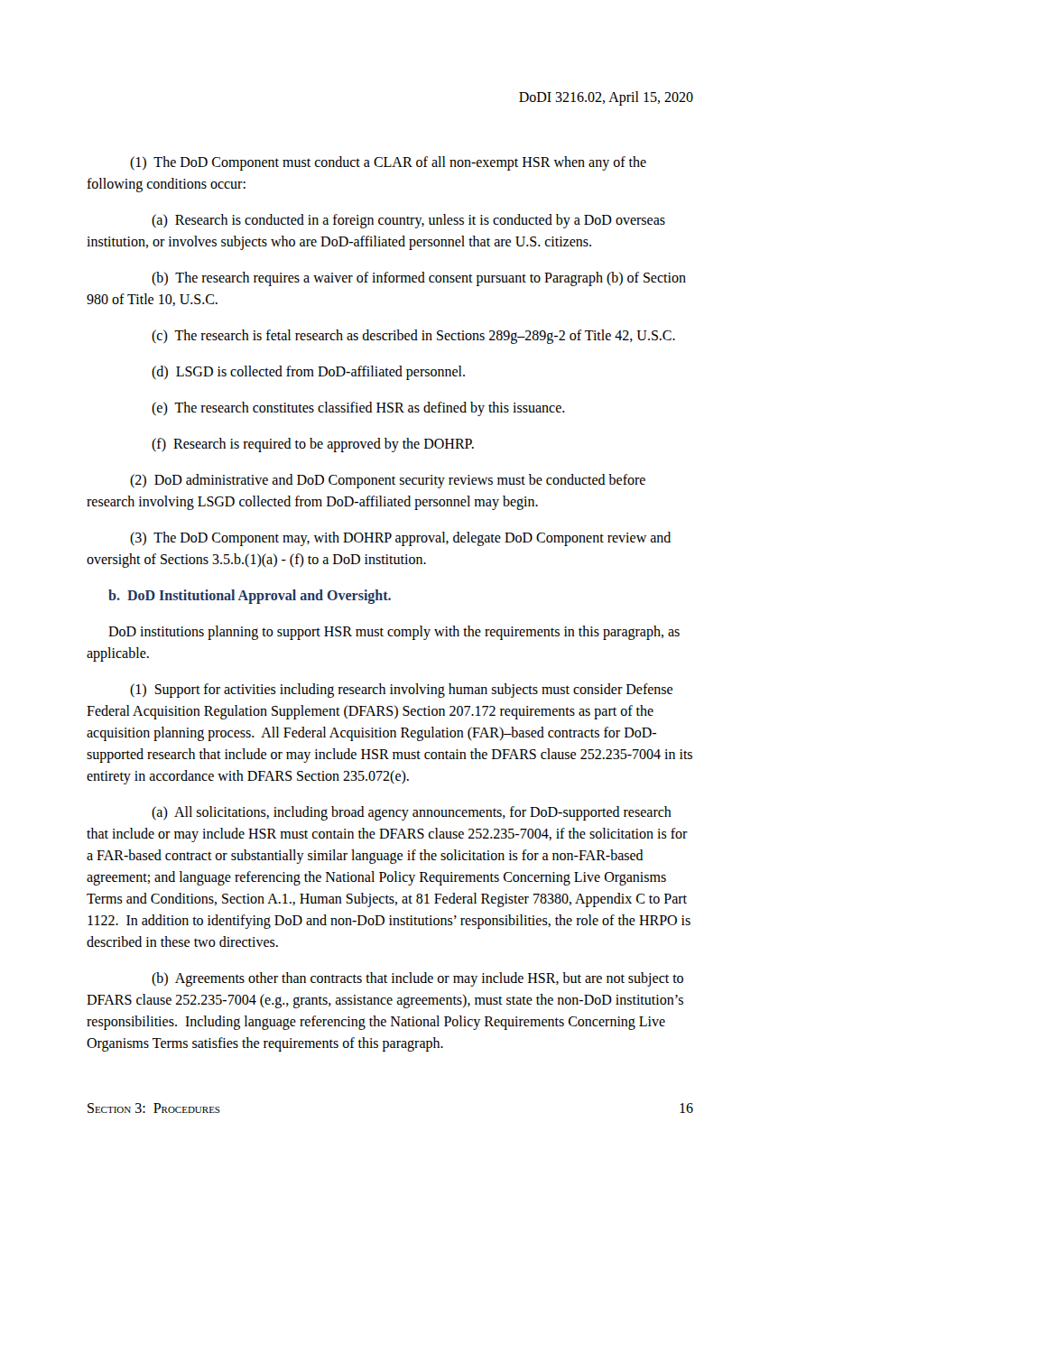DoDI 3216.02, April 15, 2020
(1) The DoD Component must conduct a CLAR of all non-exempt HSR when any of the following conditions occur:
(a) Research is conducted in a foreign country, unless it is conducted by a DoD overseas institution, or involves subjects who are DoD-affiliated personnel that are U.S. citizens.
(b) The research requires a waiver of informed consent pursuant to Paragraph (b) of Section 980 of Title 10, U.S.C.
(c) The research is fetal research as described in Sections 289g–289g-2 of Title 42, U.S.C.
(d) LSGD is collected from DoD-affiliated personnel.
(e) The research constitutes classified HSR as defined by this issuance.
(f) Research is required to be approved by the DOHRP.
(2) DoD administrative and DoD Component security reviews must be conducted before research involving LSGD collected from DoD-affiliated personnel may begin.
(3) The DoD Component may, with DOHRP approval, delegate DoD Component review and oversight of Sections 3.5.b.(1)(a) - (f) to a DoD institution.
b. DoD Institutional Approval and Oversight.
DoD institutions planning to support HSR must comply with the requirements in this paragraph, as applicable.
(1) Support for activities including research involving human subjects must consider Defense Federal Acquisition Regulation Supplement (DFARS) Section 207.172 requirements as part of the acquisition planning process. All Federal Acquisition Regulation (FAR)–based contracts for DoD-supported research that include or may include HSR must contain the DFARS clause 252.235-7004 in its entirety in accordance with DFARS Section 235.072(e).
(a) All solicitations, including broad agency announcements, for DoD-supported research that include or may include HSR must contain the DFARS clause 252.235-7004, if the solicitation is for a FAR-based contract or substantially similar language if the solicitation is for a non-FAR-based agreement; and language referencing the National Policy Requirements Concerning Live Organisms Terms and Conditions, Section A.1., Human Subjects, at 81 Federal Register 78380, Appendix C to Part 1122. In addition to identifying DoD and non-DoD institutions’ responsibilities, the role of the HRPO is described in these two directives.
(b) Agreements other than contracts that include or may include HSR, but are not subject to DFARS clause 252.235-7004 (e.g., grants, assistance agreements), must state the non-DoD institution’s responsibilities. Including language referencing the National Policy Requirements Concerning Live Organisms Terms satisfies the requirements of this paragraph.
Section 3: Procedures 16